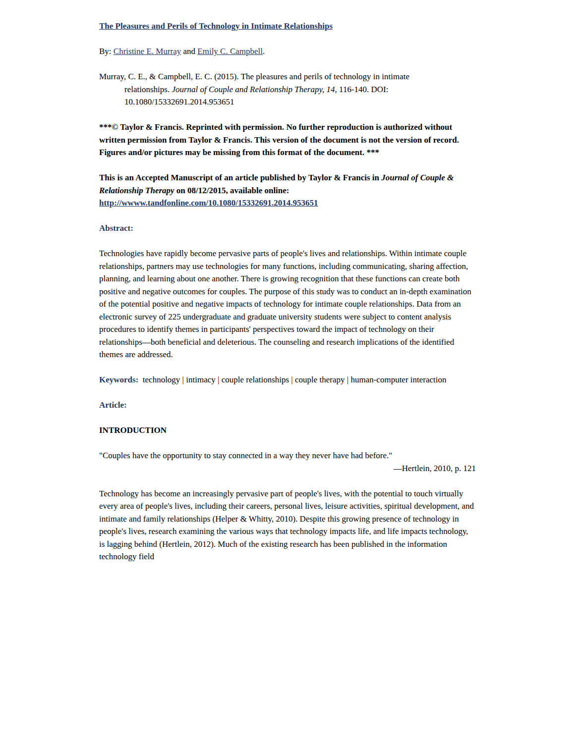The Pleasures and Perils of Technology in Intimate Relationships
By: Christine E. Murray and Emily C. Campbell.
Murray, C. E., & Campbell, E. C. (2015). The pleasures and perils of technology in intimate relationships. Journal of Couple and Relationship Therapy, 14, 116-140. DOI: 10.1080/15332691.2014.953651
***© Taylor & Francis. Reprinted with permission. No further reproduction is authorized without written permission from Taylor & Francis. This version of the document is not the version of record. Figures and/or pictures may be missing from this format of the document. ***
This is an Accepted Manuscript of an article published by Taylor & Francis in Journal of Couple & Relationship Therapy on 08/12/2015, available online: http://wwww.tandfonline.com/10.1080/15332691.2014.953651
Abstract:
Technologies have rapidly become pervasive parts of people's lives and relationships. Within intimate couple relationships, partners may use technologies for many functions, including communicating, sharing affection, planning, and learning about one another. There is growing recognition that these functions can create both positive and negative outcomes for couples. The purpose of this study was to conduct an in-depth examination of the potential positive and negative impacts of technology for intimate couple relationships. Data from an electronic survey of 225 undergraduate and graduate university students were subject to content analysis procedures to identify themes in participants' perspectives toward the impact of technology on their relationships—both beneficial and deleterious. The counseling and research implications of the identified themes are addressed.
Keywords: technology | intimacy | couple relationships | couple therapy | human-computer interaction
Article:
INTRODUCTION
"Couples have the opportunity to stay connected in a way they never have had before."
—Hertlein, 2010, p. 121
Technology has become an increasingly pervasive part of people's lives, with the potential to touch virtually every area of people's lives, including their careers, personal lives, leisure activities, spiritual development, and intimate and family relationships (Helper & Whitty, 2010). Despite this growing presence of technology in people's lives, research examining the various ways that technology impacts life, and life impacts technology, is lagging behind (Hertlein, 2012). Much of the existing research has been published in the information technology field